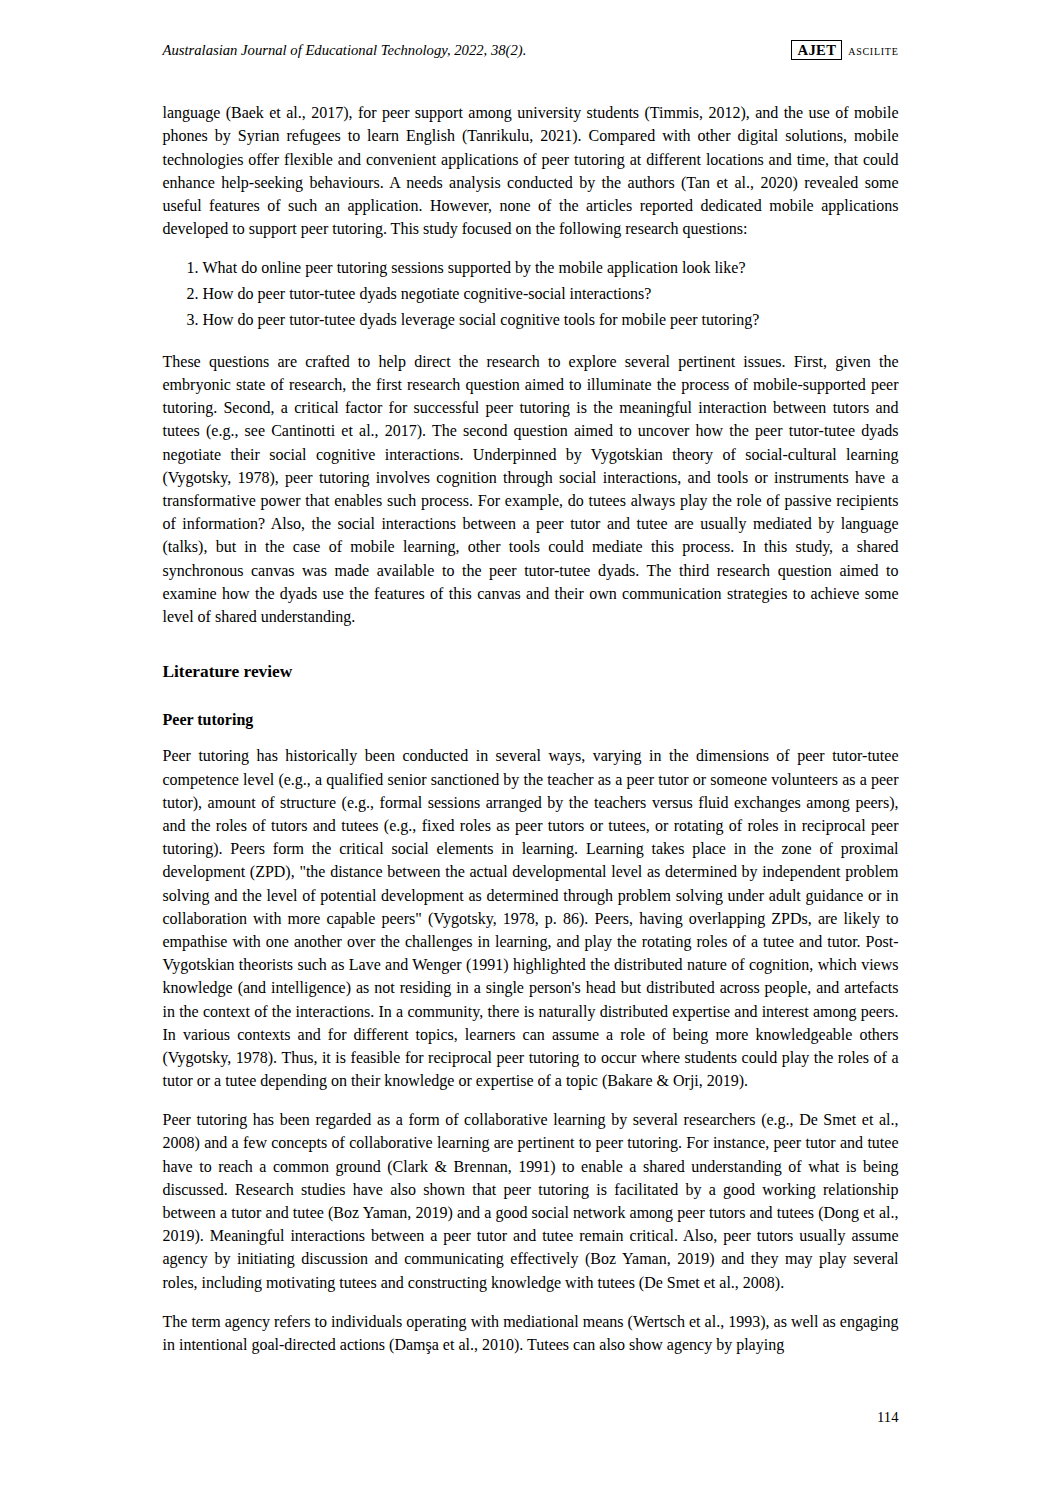Australasian Journal of Educational Technology, 2022, 38(2).
AJET ascilite
language (Baek et al., 2017), for peer support among university students (Timmis, 2012), and the use of mobile phones by Syrian refugees to learn English (Tanrikulu, 2021). Compared with other digital solutions, mobile technologies offer flexible and convenient applications of peer tutoring at different locations and time, that could enhance help-seeking behaviours. A needs analysis conducted by the authors (Tan et al., 2020) revealed some useful features of such an application. However, none of the articles reported dedicated mobile applications developed to support peer tutoring. This study focused on the following research questions:
What do online peer tutoring sessions supported by the mobile application look like?
How do peer tutor-tutee dyads negotiate cognitive-social interactions?
How do peer tutor-tutee dyads leverage social cognitive tools for mobile peer tutoring?
These questions are crafted to help direct the research to explore several pertinent issues. First, given the embryonic state of research, the first research question aimed to illuminate the process of mobile-supported peer tutoring. Second, a critical factor for successful peer tutoring is the meaningful interaction between tutors and tutees (e.g., see Cantinotti et al., 2017). The second question aimed to uncover how the peer tutor-tutee dyads negotiate their social cognitive interactions. Underpinned by Vygotskian theory of social-cultural learning (Vygotsky, 1978), peer tutoring involves cognition through social interactions, and tools or instruments have a transformative power that enables such process. For example, do tutees always play the role of passive recipients of information? Also, the social interactions between a peer tutor and tutee are usually mediated by language (talks), but in the case of mobile learning, other tools could mediate this process. In this study, a shared synchronous canvas was made available to the peer tutor-tutee dyads. The third research question aimed to examine how the dyads use the features of this canvas and their own communication strategies to achieve some level of shared understanding.
Literature review
Peer tutoring
Peer tutoring has historically been conducted in several ways, varying in the dimensions of peer tutor-tutee competence level (e.g., a qualified senior sanctioned by the teacher as a peer tutor or someone volunteers as a peer tutor), amount of structure (e.g., formal sessions arranged by the teachers versus fluid exchanges among peers), and the roles of tutors and tutees (e.g., fixed roles as peer tutors or tutees, or rotating of roles in reciprocal peer tutoring). Peers form the critical social elements in learning. Learning takes place in the zone of proximal development (ZPD), "the distance between the actual developmental level as determined by independent problem solving and the level of potential development as determined through problem solving under adult guidance or in collaboration with more capable peers" (Vygotsky, 1978, p. 86). Peers, having overlapping ZPDs, are likely to empathise with one another over the challenges in learning, and play the rotating roles of a tutee and tutor. Post-Vygotskian theorists such as Lave and Wenger (1991) highlighted the distributed nature of cognition, which views knowledge (and intelligence) as not residing in a single person's head but distributed across people, and artefacts in the context of the interactions. In a community, there is naturally distributed expertise and interest among peers. In various contexts and for different topics, learners can assume a role of being more knowledgeable others (Vygotsky, 1978). Thus, it is feasible for reciprocal peer tutoring to occur where students could play the roles of a tutor or a tutee depending on their knowledge or expertise of a topic (Bakare & Orji, 2019).
Peer tutoring has been regarded as a form of collaborative learning by several researchers (e.g., De Smet et al., 2008) and a few concepts of collaborative learning are pertinent to peer tutoring. For instance, peer tutor and tutee have to reach a common ground (Clark & Brennan, 1991) to enable a shared understanding of what is being discussed. Research studies have also shown that peer tutoring is facilitated by a good working relationship between a tutor and tutee (Boz Yaman, 2019) and a good social network among peer tutors and tutees (Dong et al., 2019). Meaningful interactions between a peer tutor and tutee remain critical. Also, peer tutors usually assume agency by initiating discussion and communicating effectively (Boz Yaman, 2019) and they may play several roles, including motivating tutees and constructing knowledge with tutees (De Smet et al., 2008).
The term agency refers to individuals operating with mediational means (Wertsch et al., 1993), as well as engaging in intentional goal-directed actions (Damşa et al., 2010). Tutees can also show agency by playing
114